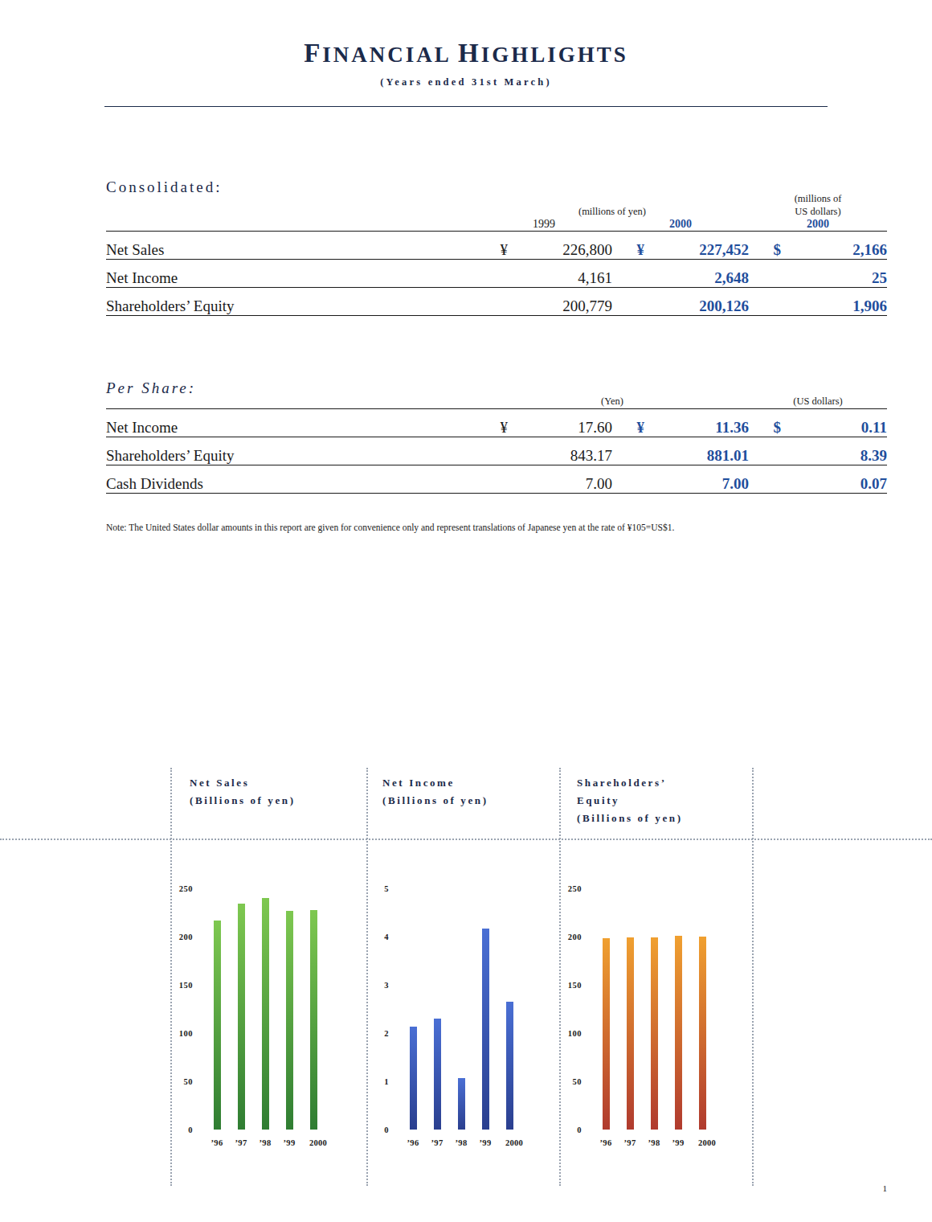FINANCIAL HIGHLIGHTS
(Years ended 31st March)
Consolidated:
| | (millions of yen) | (millions of US dollars) |
| | 1999 | 2000 | 2000 |
| Net Sales | ¥ | 226,800 | ¥ | 227,452 | $ | 2,166 |
| Net Income | | 4,161 | | 2,648 | | 25 |
| Shareholders’ Equity | | 200,779 | | 200,126 | | 1,906 |
Per Share:
| | (Yen) | (US dollars) |
| Net Income | ¥ | 17.60 | ¥ | 11.36 | $ | 0.11 |
| Shareholders’ Equity | | 843.17 | | 881.01 | | 8.39 |
| Cash Dividends | | 7.00 | | 7.00 | | 0.07 |
Note: The United States dollar amounts in this report are given for convenience only and represent translations of Japanese yen at the rate of ¥105=US$1.
Net Sales
(Billions of yen)
Net Income
(Billions of yen)
Shareholders’
Equity
(Billions of yen)
250
200
150
100
50
0
’96
’97
’98
’99
2000
5
4
3
2
1
0
’96
’97
’98
’99
2000
250
200
150
100
50
0
’96
’97
’98
’99
2000
1